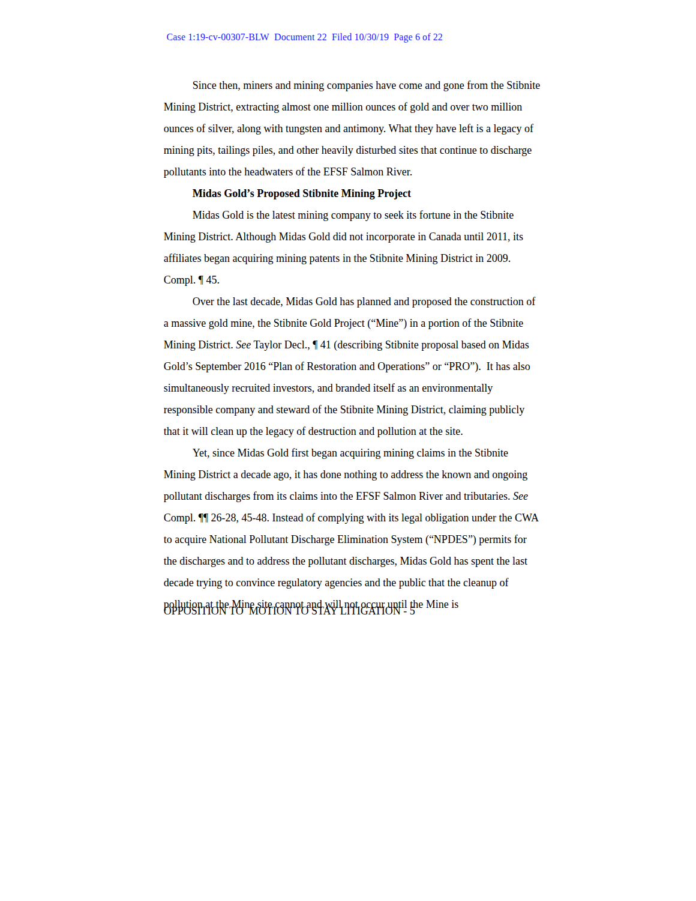Case 1:19-cv-00307-BLW Document 22 Filed 10/30/19 Page 6 of 22
Since then, miners and mining companies have come and gone from the Stibnite Mining District, extracting almost one million ounces of gold and over two million ounces of silver, along with tungsten and antimony. What they have left is a legacy of mining pits, tailings piles, and other heavily disturbed sites that continue to discharge pollutants into the headwaters of the EFSF Salmon River.
Midas Gold’s Proposed Stibnite Mining Project
Midas Gold is the latest mining company to seek its fortune in the Stibnite Mining District. Although Midas Gold did not incorporate in Canada until 2011, its affiliates began acquiring mining patents in the Stibnite Mining District in 2009. Compl. ¶ 45.
Over the last decade, Midas Gold has planned and proposed the construction of a massive gold mine, the Stibnite Gold Project (“Mine”) in a portion of the Stibnite Mining District. See Taylor Decl., ¶ 41 (describing Stibnite proposal based on Midas Gold’s September 2016 “Plan of Restoration and Operations” or “PRO”). It has also simultaneously recruited investors, and branded itself as an environmentally responsible company and steward of the Stibnite Mining District, claiming publicly that it will clean up the legacy of destruction and pollution at the site.
Yet, since Midas Gold first began acquiring mining claims in the Stibnite Mining District a decade ago, it has done nothing to address the known and ongoing pollutant discharges from its claims into the EFSF Salmon River and tributaries. See Compl. ¶¶ 26-28, 45-48. Instead of complying with its legal obligation under the CWA to acquire National Pollutant Discharge Elimination System (“NPDES”) permits for the discharges and to address the pollutant discharges, Midas Gold has spent the last decade trying to convince regulatory agencies and the public that the cleanup of pollution at the Mine site cannot and will not occur until the Mine is
OPPOSITION TO MOTION TO STAY LITIGATION - 5